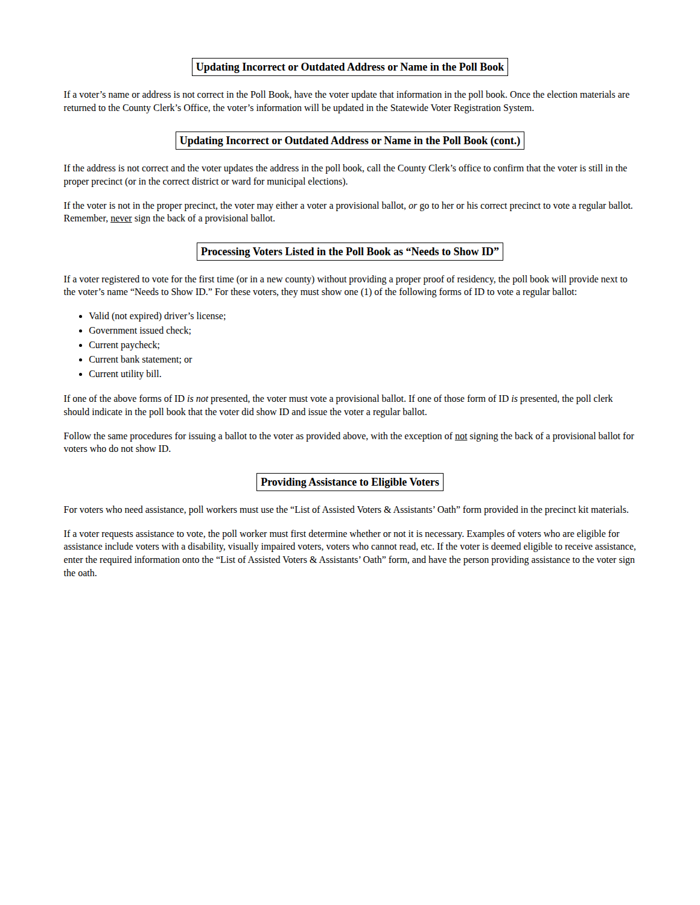Updating Incorrect or Outdated Address or Name in the Poll Book
If a voter’s name or address is not correct in the Poll Book, have the voter update that information in the poll book. Once the election materials are returned to the County Clerk’s Office, the voter’s information will be updated in the Statewide Voter Registration System.
Updating Incorrect or Outdated Address or Name in the Poll Book (cont.)
If the address is not correct and the voter updates the address in the poll book, call the County Clerk’s office to confirm that the voter is still in the proper precinct (or in the correct district or ward for municipal elections).
If the voter is not in the proper precinct, the voter may either a voter a provisional ballot, or go to her or his correct precinct to vote a regular ballot. Remember, never sign the back of a provisional ballot.
Processing Voters Listed in the Poll Book as “Needs to Show ID”
If a voter registered to vote for the first time (or in a new county) without providing a proper proof of residency, the poll book will provide next to the voter’s name “Needs to Show ID.” For these voters, they must show one (1) of the following forms of ID to vote a regular ballot:
Valid (not expired) driver’s license;
Government issued check;
Current paycheck;
Current bank statement; or
Current utility bill.
If one of the above forms of ID is not presented, the voter must vote a provisional ballot. If one of those form of ID is presented, the poll clerk should indicate in the poll book that the voter did show ID and issue the voter a regular ballot.
Follow the same procedures for issuing a ballot to the voter as provided above, with the exception of not signing the back of a provisional ballot for voters who do not show ID.
Providing Assistance to Eligible Voters
For voters who need assistance, poll workers must use the “List of Assisted Voters & Assistants’ Oath” form provided in the precinct kit materials.
If a voter requests assistance to vote, the poll worker must first determine whether or not it is necessary. Examples of voters who are eligible for assistance include voters with a disability, visually impaired voters, voters who cannot read, etc. If the voter is deemed eligible to receive assistance, enter the required information onto the “List of Assisted Voters & Assistants’ Oath” form, and have the person providing assistance to the voter sign the oath.